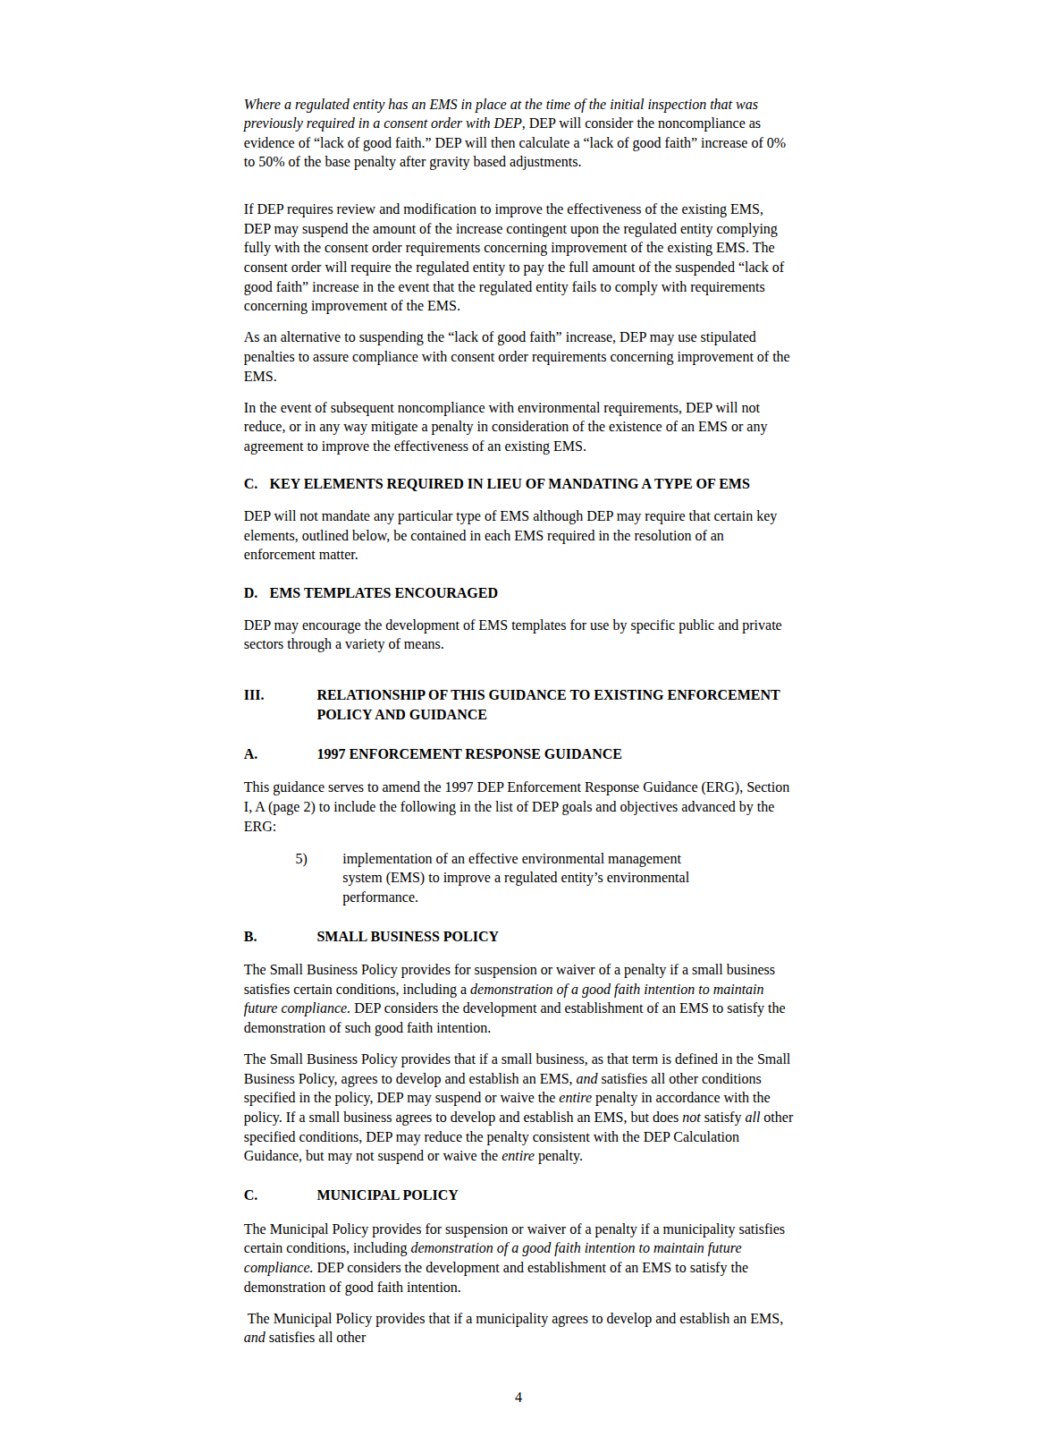Where a regulated entity has an EMS in place at the time of the initial inspection that was previously required in a consent order with DEP, DEP will consider the noncompliance as evidence of “lack of good faith.” DEP will then calculate a “lack of good faith” increase of 0% to 50% of the base penalty after gravity based adjustments.
If DEP requires review and modification to improve the effectiveness of the existing EMS, DEP may suspend the amount of the increase contingent upon the regulated entity complying fully with the consent order requirements concerning improvement of the existing EMS. The consent order will require the regulated entity to pay the full amount of the suspended “lack of good faith” increase in the event that the regulated entity fails to comply with requirements concerning improvement of the EMS.
As an alternative to suspending the “lack of good faith” increase, DEP may use stipulated penalties to assure compliance with consent order requirements concerning improvement of the EMS.
In the event of subsequent noncompliance with environmental requirements, DEP will not reduce, or in any way mitigate a penalty in consideration of the existence of an EMS or any agreement to improve the effectiveness of an existing EMS.
C. KEY ELEMENTS REQUIRED IN LIEU OF MANDATING A TYPE OF EMS
DEP will not mandate any particular type of EMS although DEP may require that certain key elements, outlined below, be contained in each EMS required in the resolution of an enforcement matter.
D. EMS TEMPLATES ENCOURAGED
DEP may encourage the development of EMS templates for use by specific public and private sectors through a variety of means.
III. RELATIONSHIP OF THIS GUIDANCE TO EXISTING ENFORCEMENT POLICY AND GUIDANCE
A. 1997 ENFORCEMENT RESPONSE GUIDANCE
This guidance serves to amend the 1997 DEP Enforcement Response Guidance (ERG), Section I, A (page 2) to include the following in the list of DEP goals and objectives advanced by the ERG:
5) implementation of an effective environmental management system (EMS) to improve a regulated entity’s environmental performance.
B. SMALL BUSINESS POLICY
The Small Business Policy provides for suspension or waiver of a penalty if a small business satisfies certain conditions, including a demonstration of a good faith intention to maintain future compliance. DEP considers the development and establishment of an EMS to satisfy the demonstration of such good faith intention.
The Small Business Policy provides that if a small business, as that term is defined in the Small Business Policy, agrees to develop and establish an EMS, and satisfies all other conditions specified in the policy, DEP may suspend or waive the entire penalty in accordance with the policy. If a small business agrees to develop and establish an EMS, but does not satisfy all other specified conditions, DEP may reduce the penalty consistent with the DEP Calculation Guidance, but may not suspend or waive the entire penalty.
C. MUNICIPAL POLICY
The Municipal Policy provides for suspension or waiver of a penalty if a municipality satisfies certain conditions, including demonstration of a good faith intention to maintain future compliance. DEP considers the development and establishment of an EMS to satisfy the demonstration of good faith intention.
The Municipal Policy provides that if a municipality agrees to develop and establish an EMS, and satisfies all other
4